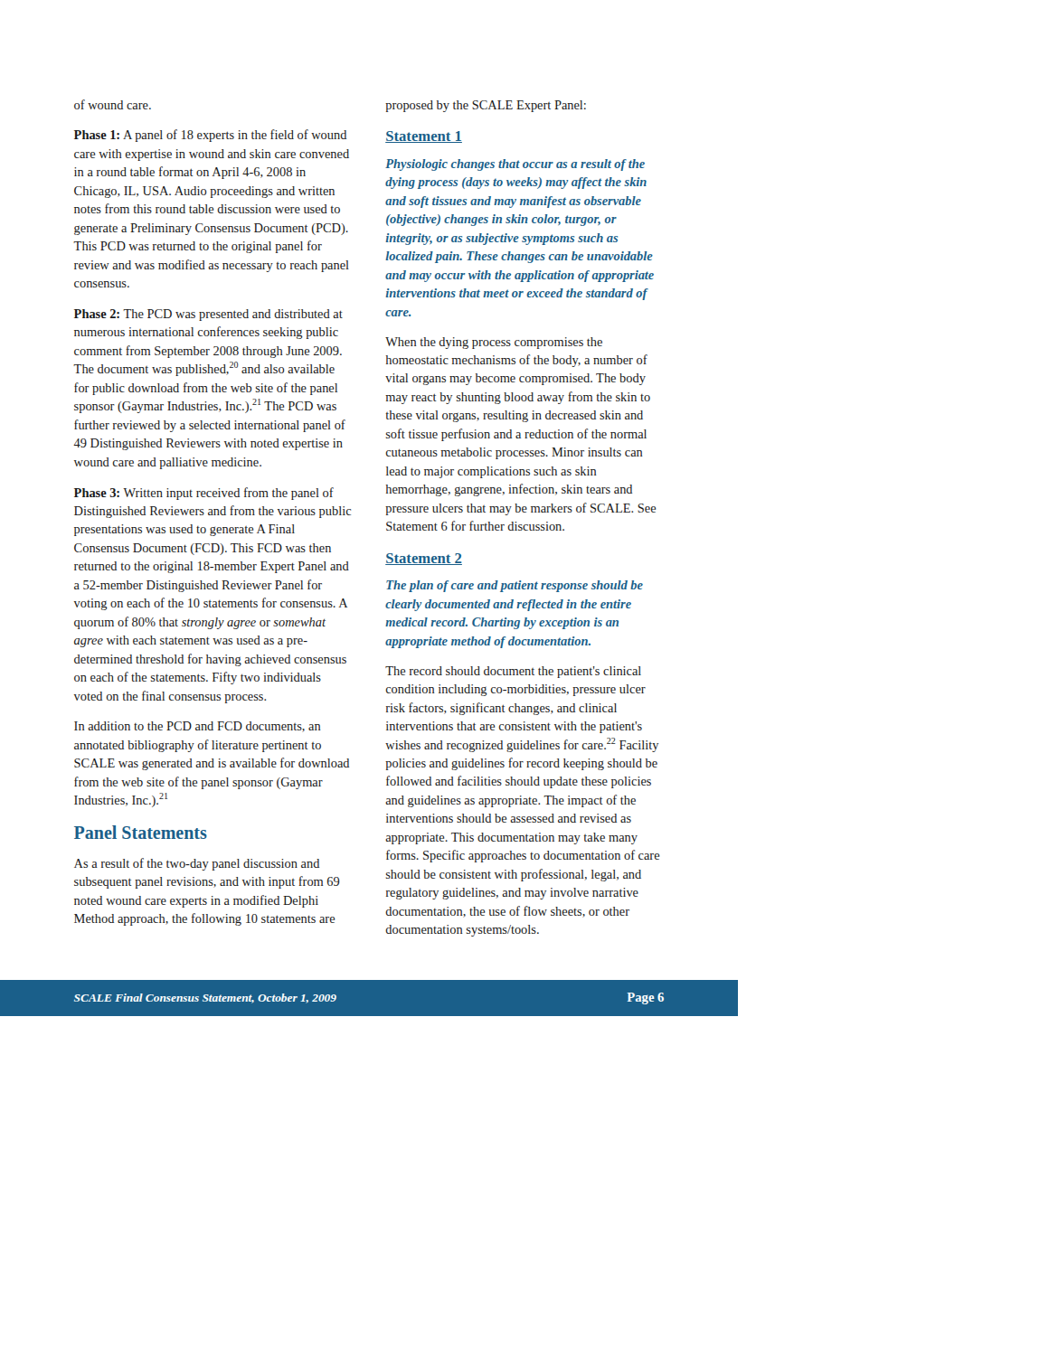of wound care.
Phase 1: A panel of 18 experts in the field of wound care with expertise in wound and skin care convened in a round table format on April 4-6, 2008 in Chicago, IL, USA. Audio proceedings and written notes from this round table discussion were used to generate a Preliminary Consensus Document (PCD). This PCD was returned to the original panel for review and was modified as necessary to reach panel consensus.
Phase 2: The PCD was presented and distributed at numerous international conferences seeking public comment from September 2008 through June 2009. The document was published,20 and also available for public download from the web site of the panel sponsor (Gaymar Industries, Inc.).21 The PCD was further reviewed by a selected international panel of 49 Distinguished Reviewers with noted expertise in wound care and palliative medicine.
Phase 3: Written input received from the panel of Distinguished Reviewers and from the various public presentations was used to generate A Final Consensus Document (FCD). This FCD was then returned to the original 18-member Expert Panel and a 52-member Distinguished Reviewer Panel for voting on each of the 10 statements for consensus. A quorum of 80% that strongly agree or somewhat agree with each statement was used as a pre-determined threshold for having achieved consensus on each of the statements. Fifty two individuals voted on the final consensus process.
In addition to the PCD and FCD documents, an annotated bibliography of literature pertinent to SCALE was generated and is available for download from the web site of the panel sponsor (Gaymar Industries, Inc.).21
Panel Statements
As a result of the two-day panel discussion and subsequent panel revisions, and with input from 69 noted wound care experts in a modified Delphi Method approach, the following 10 statements are
proposed by the SCALE Expert Panel:
Statement 1
Physiologic changes that occur as a result of the dying process (days to weeks) may affect the skin and soft tissues and may manifest as observable (objective) changes in skin color, turgor, or integrity, or as subjective symptoms such as localized pain. These changes can be unavoidable and may occur with the application of appropriate interventions that meet or exceed the standard of care.
When the dying process compromises the homeostatic mechanisms of the body, a number of vital organs may become compromised. The body may react by shunting blood away from the skin to these vital organs, resulting in decreased skin and soft tissue perfusion and a reduction of the normal cutaneous metabolic processes. Minor insults can lead to major complications such as skin hemorrhage, gangrene, infection, skin tears and pressure ulcers that may be markers of SCALE. See Statement 6 for further discussion.
Statement 2
The plan of care and patient response should be clearly documented and reflected in the entire medical record. Charting by exception is an appropriate method of documentation.
The record should document the patient's clinical condition including co-morbidities, pressure ulcer risk factors, significant changes, and clinical interventions that are consistent with the patient's wishes and recognized guidelines for care.22 Facility policies and guidelines for record keeping should be followed and facilities should update these policies and guidelines as appropriate. The impact of the interventions should be assessed and revised as appropriate. This documentation may take many forms. Specific approaches to documentation of care should be consistent with professional, legal, and regulatory guidelines, and may involve narrative documentation, the use of flow sheets, or other documentation systems/tools.
SCALE Final Consensus Statement, October 1, 2009
Page 6